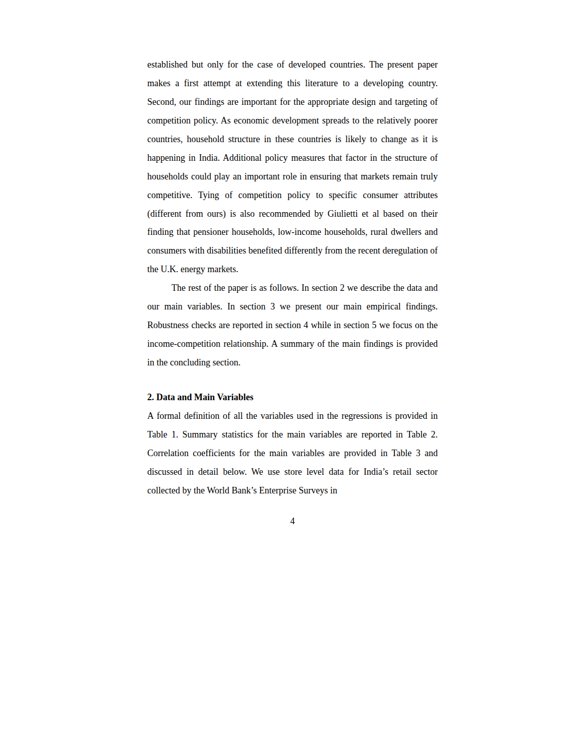established but only for the case of developed countries. The present paper makes a first attempt at extending this literature to a developing country. Second, our findings are important for the appropriate design and targeting of competition policy. As economic development spreads to the relatively poorer countries, household structure in these countries is likely to change as it is happening in India. Additional policy measures that factor in the structure of households could play an important role in ensuring that markets remain truly competitive. Tying of competition policy to specific consumer attributes (different from ours) is also recommended by Giulietti et al based on their finding that pensioner households, low-income households, rural dwellers and consumers with disabilities benefited differently from the recent deregulation of the U.K. energy markets.
The rest of the paper is as follows. In section 2 we describe the data and our main variables. In section 3 we present our main empirical findings. Robustness checks are reported in section 4 while in section 5 we focus on the income-competition relationship. A summary of the main findings is provided in the concluding section.
2. Data and Main Variables
A formal definition of all the variables used in the regressions is provided in Table 1. Summary statistics for the main variables are reported in Table 2. Correlation coefficients for the main variables are provided in Table 3 and discussed in detail below. We use store level data for India’s retail sector collected by the World Bank’s Enterprise Surveys in
4